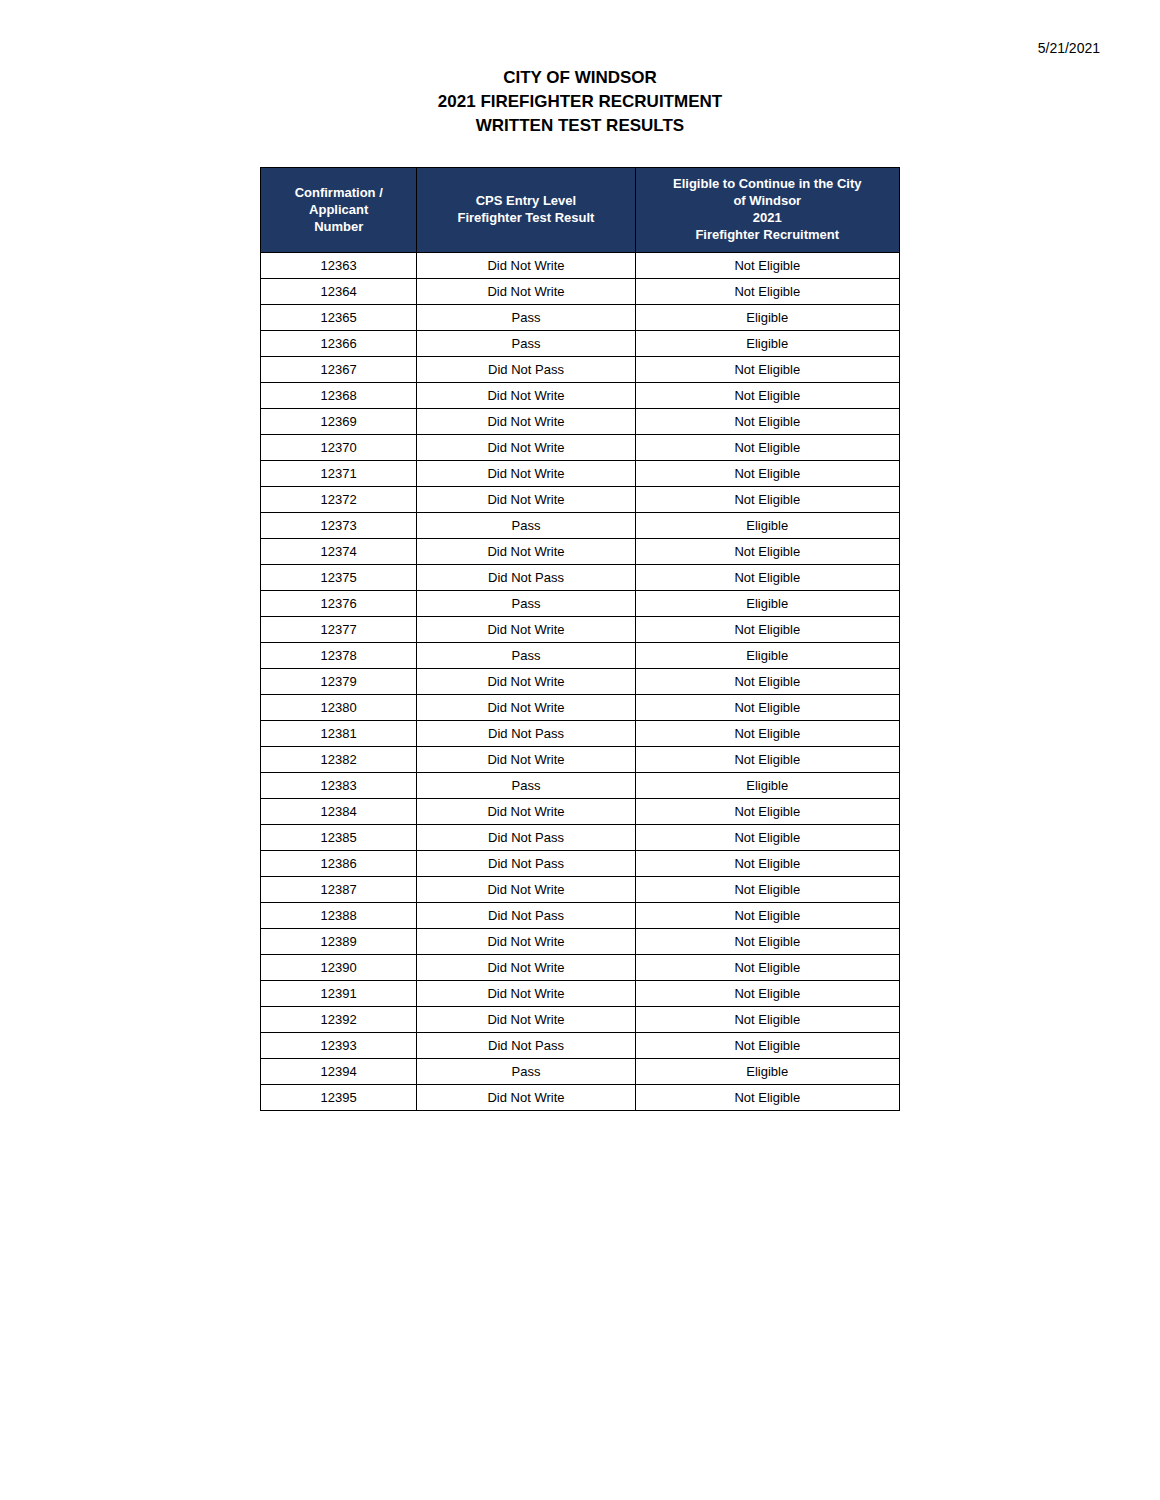5/21/2021
CITY OF WINDSOR
2021 FIREFIGHTER RECRUITMENT
WRITTEN TEST RESULTS
| Confirmation / Applicant Number | CPS Entry Level Firefighter Test Result | Eligible to Continue in the City of Windsor 2021 Firefighter Recruitment |
| --- | --- | --- |
| 12363 | Did Not Write | Not Eligible |
| 12364 | Did Not Write | Not Eligible |
| 12365 | Pass | Eligible |
| 12366 | Pass | Eligible |
| 12367 | Did Not Pass | Not Eligible |
| 12368 | Did Not Write | Not Eligible |
| 12369 | Did Not Write | Not Eligible |
| 12370 | Did Not Write | Not Eligible |
| 12371 | Did Not Write | Not Eligible |
| 12372 | Did Not Write | Not Eligible |
| 12373 | Pass | Eligible |
| 12374 | Did Not Write | Not Eligible |
| 12375 | Did Not Pass | Not Eligible |
| 12376 | Pass | Eligible |
| 12377 | Did Not Write | Not Eligible |
| 12378 | Pass | Eligible |
| 12379 | Did Not Write | Not Eligible |
| 12380 | Did Not Write | Not Eligible |
| 12381 | Did Not Pass | Not Eligible |
| 12382 | Did Not Write | Not Eligible |
| 12383 | Pass | Eligible |
| 12384 | Did Not Write | Not Eligible |
| 12385 | Did Not Pass | Not Eligible |
| 12386 | Did Not Pass | Not Eligible |
| 12387 | Did Not Write | Not Eligible |
| 12388 | Did Not Pass | Not Eligible |
| 12389 | Did Not Write | Not Eligible |
| 12390 | Did Not Write | Not Eligible |
| 12391 | Did Not Write | Not Eligible |
| 12392 | Did Not Write | Not Eligible |
| 12393 | Did Not Pass | Not Eligible |
| 12394 | Pass | Eligible |
| 12395 | Did Not Write | Not Eligible |